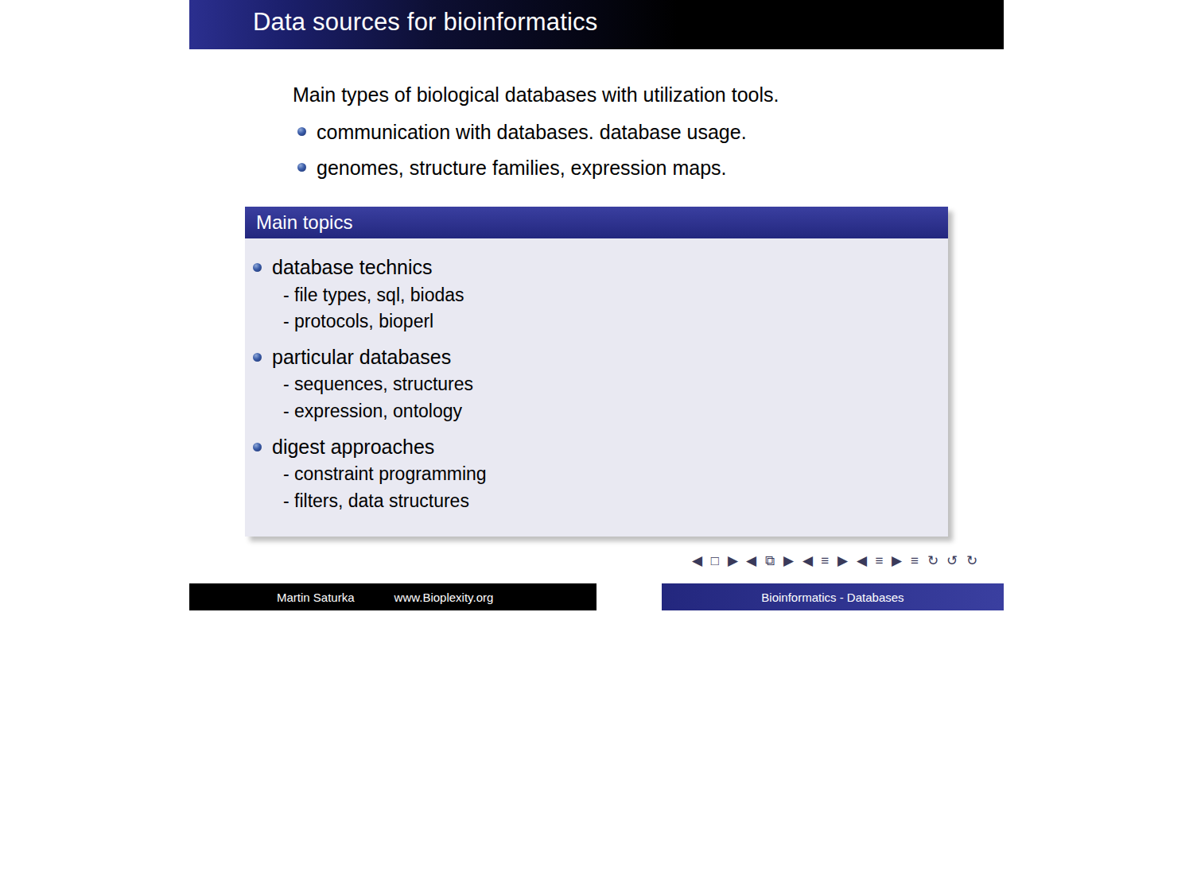Data sources for bioinformatics
Main types of biological databases with utilization tools.
communication with databases. database usage.
genomes, structure families, expression maps.
Main topics
database technics - file types, sql, biodas - protocols, bioperl
particular databases - sequences, structures - expression, ontology
digest approaches - constraint programming - filters, data structures
◀ □ ▶ ◀ ⧉ ▶ ◀ ≡ ▶ ◀ ≡ ▶ ≡ ↻ ↺ ↻
Martin Saturka www.Bioplexity.org
Bioinformatics - Databases